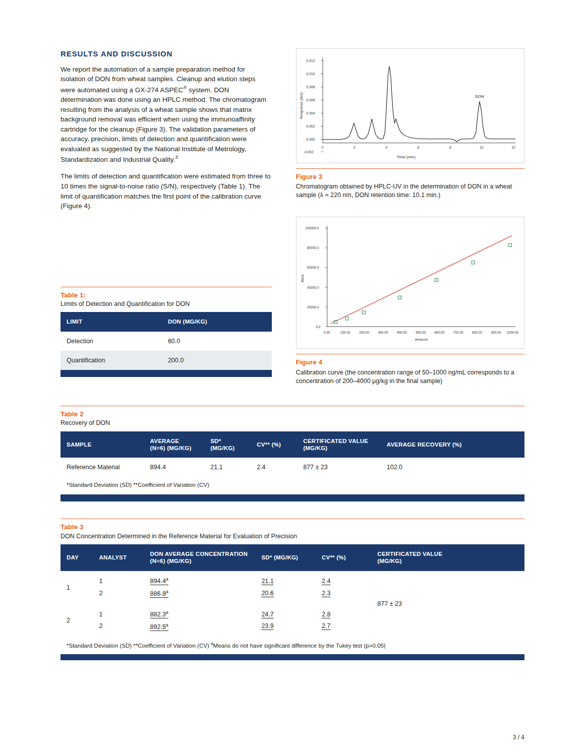Results and Discussion
We report the automation of a sample preparation method for isolation of DON from wheat samples. Cleanup and elution steps were automated using a GX-274 ASPEC® system. DON determination was done using an HPLC method. The chromatogram resulting from the analysis of a wheat sample shows that matrix background removal was efficient when using the immunoaffinity cartridge for the cleanup (Figure 3). The validation parameters of accuracy, precision, limits of detection and quantification were evaluated as suggested by the National Institute of Metrology, Standardization and Industrial Quality.3
The limits of detection and quantification were estimated from three to 10 times the signal-to-noise ratio (S/N), respectively (Table 1). The limit of quantification matches the first point of the calibration curve (Figure 4).
Table 1:
Limits of Detection and Quantification for DON
| Limit | DON (µg/kg) |
| --- | --- |
| Detection | 60.0 |
| Quantification | 200.0 |
0,012 0,010 0,008 0,006 0,004 0,002 0,000 -0,002 0 2 4 6 8 10 12 Time (min) Response (AU) DON
Figure 3
Chromatogram obtained by HPLC-UV in the determination of DON in a wheat sample (λ = 220 nm, DON retention time: 10.1 min.)
100000.0 80000.0 60000.0 40000.0 20000.0 0.0 0.00 100.00 200.00 300.00 400.00 500.00 600.00 700.00 800.00 900.00 1000.00 Amount Area
Figure 4
Calibration curve (the concentration range of 50–1000 ng/mL corresponds to a concentration of 200–4000 µg/kg in the final sample)
Table 2
Recovery of DON
| Sample | Average (n=6) (µg/kg) | SD* (µg/kg) | CV** (%) | Certificated Value (µg/kg) | Average Recovery (%) |
| --- | --- | --- | --- | --- | --- |
| Reference Material | 894.4 | 21.1 | 2.4 | 877 ± 23 | 102.0 |
| *Standard Deviation (SD) **Coefficient of Variation (CV) |
Table 3
DON Concentration Determined in the Reference Material for Evaluation of Precision
| Day | Analyst | DON Average Concentration (n=6) (µg/kg) | SD* (µg/kg) | CV** (%) | Certificated Value (µg/kg) |
| --- | --- | --- | --- | --- | --- |
| 1 | 1 2 | 894.4 a 886.8 a | 21.1 20.6 | 2.4 2.3 | 877 ± 23 |
| 2 | 1 2 | 882.3 a 892.5 a | 24.7 23.9 | 2.8 2.7 |
| *Standard Deviation (SD) **Coefficient of Variation (CV) a Means do not have significant difference by the Tukey test (p>0.05) |
3 / 4